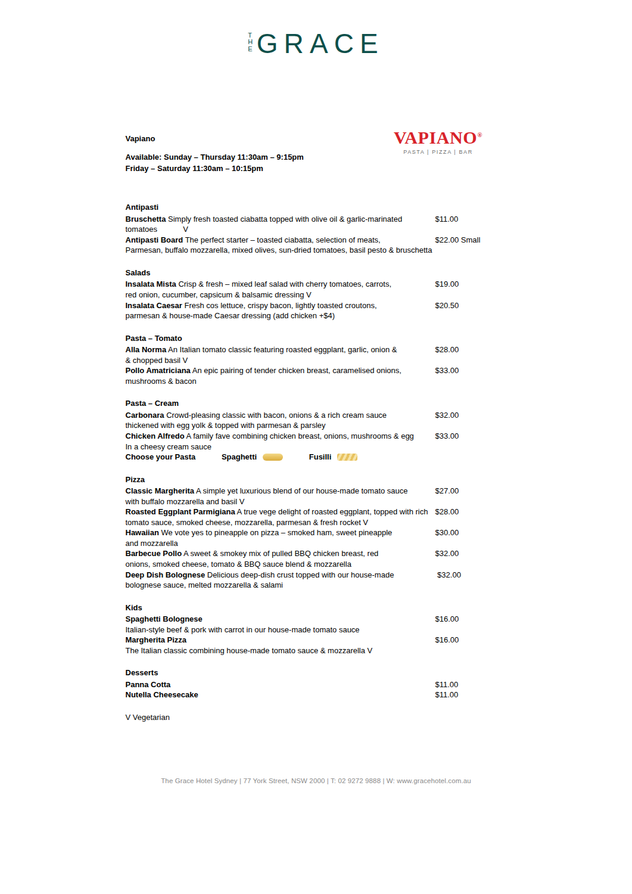THE GRACE
Vapiano
Available: Sunday – Thursday 11:30am – 9:15pm
Friday – Saturday 11:30am – 10:15pm
VAPIANO®
PASTA | PIZZA | BAR
Antipasti
| Bruschetta Simply fresh toasted ciabatta topped with olive oil & garlic-marinated | $11.00 |
| tomatoes V | |
| Antipasti Board The perfect starter – toasted ciabatta, selection of meats, | $22.00 Small |
| Parmesan, buffalo mozzarella, mixed olives, sun-dried tomatoes, basil pesto & bruschetta | |
Salads
| Insalata Mista Crisp & fresh – mixed leaf salad with cherry tomatoes, carrots, | $19.00 |
| red onion, cucumber, capsicum & balsamic dressing V | |
| Insalata Caesar Fresh cos lettuce, crispy bacon, lightly toasted croutons, | $20.50 |
| parmesan & house-made Caesar dressing (add chicken +$4) | |
Pasta – Tomato
| Alla Norma An Italian tomato classic featuring roasted eggplant, garlic, onion & | $28.00 |
| & chopped basil V | |
| Pollo Amatriciana An epic pairing of tender chicken breast, caramelised onions, | $33.00 |
| mushrooms & bacon | |
Pasta – Cream
| Carbonara Crowd-pleasing classic with bacon, onions & a rich cream sauce | $32.00 |
| thickened with egg yolk & topped with parmesan & parsley | |
| Chicken Alfredo A family fave combining chicken breast, onions, mushrooms & egg | $33.00 |
| In a cheesy cream sauce | |
| Choose your Pasta Spaghetti Fusilli |
Pizza
| Classic Margherita A simple yet luxurious blend of our house-made tomato sauce | $27.00 |
| with buffalo mozzarella and basil V | |
| Roasted Eggplant Parmigiana A true vege delight of roasted eggplant, topped with rich | $28.00 |
| tomato sauce, smoked cheese, mozzarella, parmesan & fresh rocket V | |
| Hawaiian We vote yes to pineapple on pizza – smoked ham, sweet pineapple | $30.00 |
| and mozzarella | |
| Barbecue Pollo A sweet & smokey mix of pulled BBQ chicken breast, red | $32.00 |
| onions, smoked cheese, tomato & BBQ sauce blend & mozzarella | |
| Deep Dish Bolognese Delicious deep-dish crust topped with our house-made | $32.00 |
| bolognese sauce, melted mozzarella & salami | |
Kids
| Spaghetti Bolognese | $16.00 |
| Italian-style beef & pork with carrot in our house-made tomato sauce | |
| Margherita Pizza | $16.00 |
| The Italian classic combining house-made tomato sauce & mozzarella V | |
Desserts
| Panna Cotta | $11.00 |
| Nutella Cheesecake | $11.00 |
V Vegetarian
The Grace Hotel Sydney | 77 York Street, NSW 2000 | T: 02 9272 9888 | W: www.gracehotel.com.au